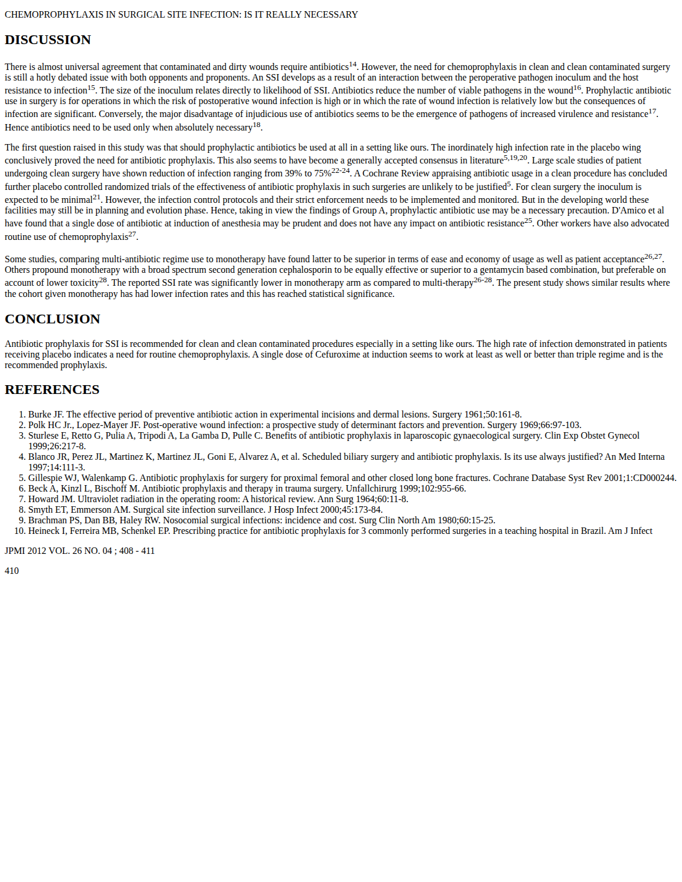CHEMOPROPHYLAXIS IN SURGICAL SITE INFECTION: IS IT REALLY NECESSARY
DISCUSSION
There is almost universal agreement that contaminated and dirty wounds require antibiotics14. However, the need for chemoprophylaxis in clean and clean contaminated surgery is still a hotly debated issue with both opponents and proponents. An SSI develops as a result of an interaction between the peroperative pathogen inoculum and the host resistance to infection15. The size of the inoculum relates directly to likelihood of SSI. Antibiotics reduce the number of viable pathogens in the wound16. Prophylactic antibiotic use in surgery is for operations in which the risk of postoperative wound infection is high or in which the rate of wound infection is relatively low but the consequences of infection are significant. Conversely, the major disadvantage of injudicious use of antibiotics seems to be the emergence of pathogens of increased virulence and resistance17. Hence antibiotics need to be used only when absolutely necessary18.
The first question raised in this study was that should prophylactic antibiotics be used at all in a setting like ours. The inordinately high infection rate in the placebo wing conclusively proved the need for antibiotic prophylaxis. This also seems to have become a generally accepted consensus in literature5,19,20. Large scale studies of patient undergoing clean surgery have shown reduction of infection ranging from 39% to 75%22-24. A Cochrane Review appraising antibiotic usage in a clean procedure has concluded further placebo controlled randomized trials of the effectiveness of antibiotic prophylaxis in such surgeries are unlikely to be justified5. For clean surgery the inoculum is expected to be minimal21. However, the infection control protocols and their strict enforcement needs to be implemented and monitored. But in the developing world these facilities may still be in planning and evolution phase. Hence, taking in view the findings of Group A, prophylactic antibiotic use may be a necessary precaution. D'Amico et al have found that a single dose of antibiotic at induction of anesthesia may be prudent and does not have any impact on antibiotic resistance25. Other workers have also advocated routine use of chemoprophylaxis27.
Some studies, comparing multi-antibiotic regime use to monotherapy have found latter to be superior in terms of ease and economy of usage as well as patient acceptance26,27. Others propound monotherapy with a broad spectrum second generation cephalosporin to be equally effective or superior to a gentamycin based combination, but preferable on account of lower toxicity28. The reported SSI rate was significantly lower in monotherapy arm as compared to multi-therapy26-28. The present study shows similar results where the cohort given monotherapy has had lower infection rates and this has reached statistical significance.
CONCLUSION
Antibiotic prophylaxis for SSI is recommended for clean and clean contaminated procedures especially in a setting like ours. The high rate of infection demonstrated in patients receiving placebo indicates a need for routine chemoprophylaxis. A single dose of Cefuroxime at induction seems to work at least as well or better than triple regime and is the recommended prophylaxis.
REFERENCES
Burke JF. The effective period of preventive antibiotic action in experimental incisions and dermal lesions. Surgery 1961;50:161-8.
Polk HC Jr., Lopez-Mayer JF. Post-operative wound infection: a prospective study of determinant factors and prevention. Surgery 1969;66:97-103.
Sturlese E, Retto G, Pulia A, Tripodi A, La Gamba D, Pulle C. Benefits of antibiotic prophylaxis in laparoscopic gynaecological surgery. Clin Exp Obstet Gynecol 1999;26:217-8.
Blanco JR, Perez JL, Martinez K, Martinez JL, Goni E, Alvarez A, et al. Scheduled biliary surgery and antibiotic prophylaxis. Is its use always justified? An Med Interna 1997;14:111-3.
Gillespie WJ, Walenkamp G. Antibiotic prophylaxis for surgery for proximal femoral and other closed long bone fractures. Cochrane Database Syst Rev 2001;1:CD000244.
Beck A, Kinzl L, Bischoff M. Antibiotic prophylaxis and therapy in trauma surgery. Unfallchirurg 1999;102:955-66.
Howard JM. Ultraviolet radiation in the operating room: A historical review. Ann Surg 1964;60:11-8.
Smyth ET, Emmerson AM. Surgical site infection surveillance. J Hosp Infect 2000;45:173-84.
Brachman PS, Dan BB, Haley RW. Nosocomial surgical infections: incidence and cost. Surg Clin North Am 1980;60:15-25.
Heineck I, Ferreira MB, Schenkel EP. Prescribing practice for antibiotic prophylaxis for 3 commonly performed surgeries in a teaching hospital in Brazil. Am J Infect
JPMI 2012 VOL. 26 NO. 04 ; 408 - 411
410